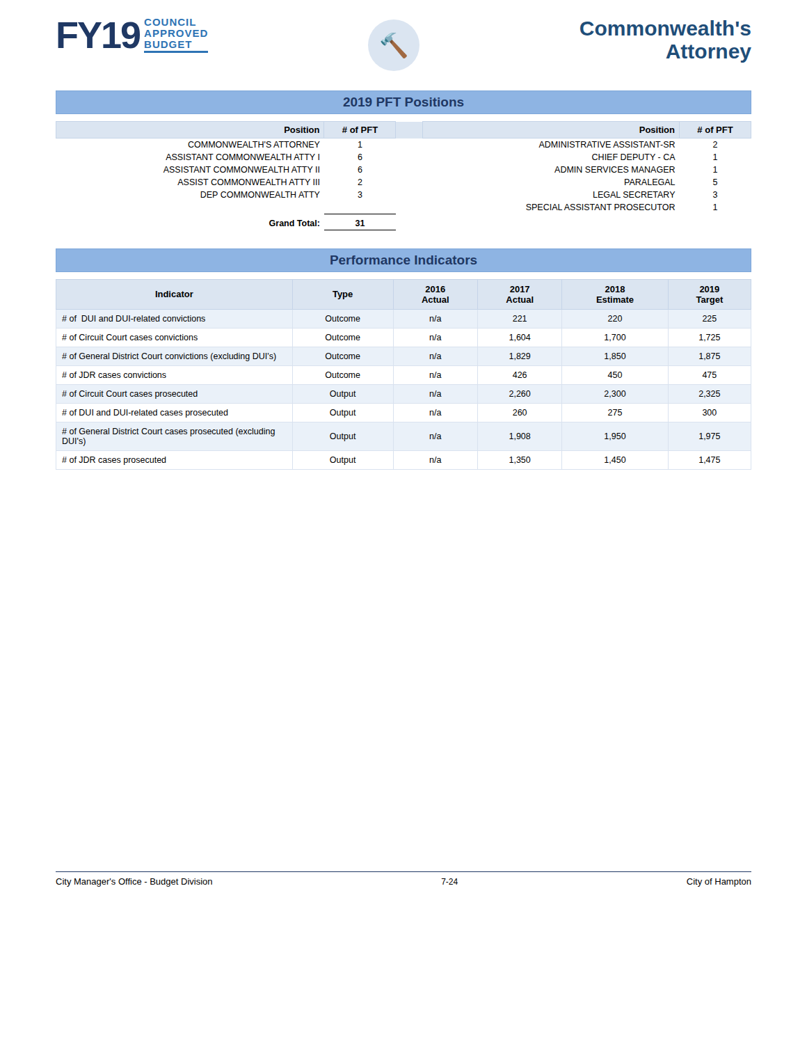FY19
COUNCIL
APPROVED
BUDGET
🔨
Commonwealth's
Attorney
2019 PFT Positions
| Position | # of PFT | | Position | # of PFT |
| --- | --- | --- | --- | --- |
| COMMONWEALTH'S ATTORNEY | 1 | | ADMINISTRATIVE ASSISTANT-SR | 2 |
| ASSISTANT COMMONWEALTH ATTY I | 6 | | CHIEF DEPUTY - CA | 1 |
| ASSISTANT COMMONWEALTH ATTY II | 6 | | ADMIN SERVICES MANAGER | 1 |
| ASSIST COMMONWEALTH ATTY III | 2 | | PARALEGAL | 5 |
| DEP COMMONWEALTH ATTY | 3 | | LEGAL SECRETARY | 3 |
| | | | SPECIAL ASSISTANT PROSECUTOR | 1 |
| Grand Total: | 31 | | | |
Performance Indicators
| Indicator | Type | 2016 Actual | 2017 Actual | 2018 Estimate | 2019 Target |
| --- | --- | --- | --- | --- | --- |
| # of DUI and DUI-related convictions | Outcome | n/a | 221 | 220 | 225 |
| # of Circuit Court cases convictions | Outcome | n/a | 1,604 | 1,700 | 1,725 |
| # of General District Court convictions (excluding DUI's) | Outcome | n/a | 1,829 | 1,850 | 1,875 |
| # of JDR cases convictions | Outcome | n/a | 426 | 450 | 475 |
| # of Circuit Court cases prosecuted | Output | n/a | 2,260 | 2,300 | 2,325 |
| # of DUI and DUI-related cases prosecuted | Output | n/a | 260 | 275 | 300 |
| # of General District Court cases prosecuted (excluding DUI's) | Output | n/a | 1,908 | 1,950 | 1,975 |
| # of JDR cases prosecuted | Output | n/a | 1,350 | 1,450 | 1,475 |
City Manager's Office - Budget Division
7-24
City of Hampton